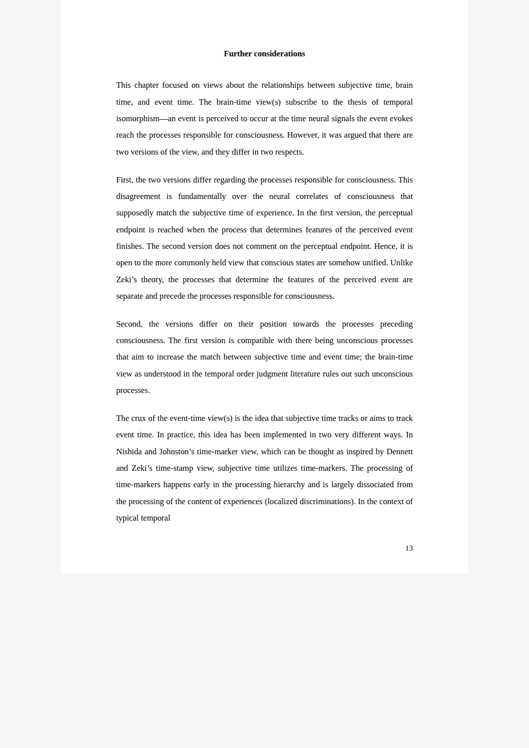Further considerations
This chapter focused on views about the relationships between subjective time, brain time, and event time. The brain-time view(s) subscribe to the thesis of temporal isomorphism—an event is perceived to occur at the time neural signals the event evokes reach the processes responsible for consciousness. However, it was argued that there are two versions of the view, and they differ in two respects.
First, the two versions differ regarding the processes responsible for consciousness. This disagreement is fundamentally over the neural correlates of consciousness that supposedly match the subjective time of experience. In the first version, the perceptual endpoint is reached when the process that determines features of the perceived event finishes. The second version does not comment on the perceptual endpoint. Hence, it is open to the more commonly held view that conscious states are somehow unified. Unlike Zeki’s theory, the processes that determine the features of the perceived event are separate and precede the processes responsible for consciousness.
Second, the versions differ on their position towards the processes preceding consciousness. The first version is compatible with there being unconscious processes that aim to increase the match between subjective time and event time; the brain-time view as understood in the temporal order judgment literature rules out such unconscious processes.
The crux of the event-time view(s) is the idea that subjective time tracks or aims to track event time. In practice, this idea has been implemented in two very different ways. In Nishida and Johnston’s time-marker view, which can be thought as inspired by Dennett and Zeki’s time-stamp view, subjective time utilizes time-markers. The processing of time-markers happens early in the processing hierarchy and is largely dissociated from the processing of the content of experiences (localized discriminations). In the context of typical temporal
13